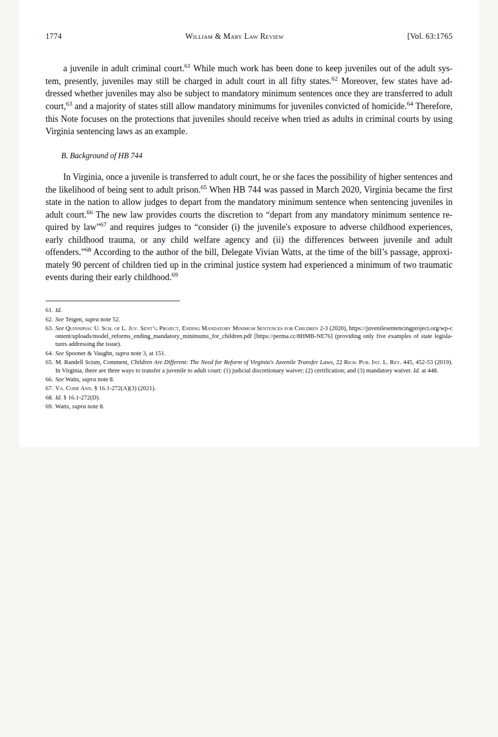1774 William & Mary Law Review [Vol. 63:1765
a juvenile in adult criminal court.61 While much work has been done to keep juveniles out of the adult system, presently, juveniles may still be charged in adult court in all fifty states.62 Moreover, few states have addressed whether juveniles may also be subject to mandatory minimum sentences once they are transferred to adult court,63 and a majority of states still allow mandatory minimums for juveniles convicted of homicide.64 Therefore, this Note focuses on the protections that juveniles should receive when tried as adults in criminal courts by using Virginia sentencing laws as an example.
B. Background of HB 744
In Virginia, once a juvenile is transferred to adult court, he or she faces the possibility of higher sentences and the likelihood of being sent to adult prison.65 When HB 744 was passed in March 2020, Virginia became the first state in the nation to allow judges to depart from the mandatory minimum sentence when sentencing juveniles in adult court.66 The new law provides courts the discretion to “depart from any mandatory minimum sentence required by law”67 and requires judges to “consider (i) the juvenile's exposure to adverse childhood experiences, early childhood trauma, or any child welfare agency and (ii) the differences between juvenile and adult offenders.”68 According to the author of the bill, Delegate Vivian Watts, at the time of the bill’s passage, approximately 90 percent of children tied up in the criminal justice system had experienced a minimum of two traumatic events during their early childhood.69
61. Id.
62. See Teigen, supra note 52.
63. See Quinnipiac U. Sch. of L. Juv. Sent’g Project, Ending Mandatory Minimum Sentences for Children 2-3 (2020), https://juvenilesentencingproject.org/wp-content/uploads/model_reforms_ending_mandatory_minimums_for_children.pdf [https://perma.cc/8HMB-NE76] (providing only five examples of state legislatures addressing the issue).
64. See Spooner & Vaughn, supra note 3, at 151.
65. M. Randell Scism, Comment, Children Are Different: The Need for Reform of Virginia's Juvenile Transfer Laws, 22 Rich. Pub. Int. L. Rev. 445, 452-53 (2019). In Virginia, there are three ways to transfer a juvenile to adult court: (1) judicial discretionary waiver; (2) certification; and (3) mandatory waiver. Id. at 448.
66. See Watts, supra note 8.
67. Va. Code Ann. § 16.1-272(A)(3) (2021).
68. Id. § 16.1-272(D).
69. Watts, supra note 8.